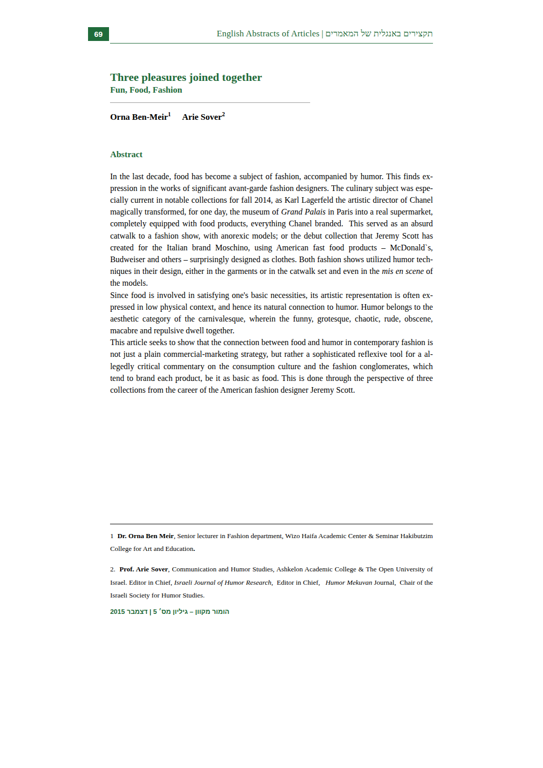69
English Abstracts of Articles|תקצירים באנגלית של המאמרים
Three pleasures joined together
Fun, Food, Fashion
Orna Ben-Meir1 Arie Sover2
Abstract
In the last decade, food has become a subject of fashion, accompanied by humor. This finds expression in the works of significant avant-garde fashion designers. The culinary subject was especially current in notable collections for fall 2014, as Karl Lagerfeld the artistic director of Chanel magically transformed, for one day, the museum of Grand Palais in Paris into a real supermarket, completely equipped with food products, everything Chanel branded. This served as an absurd catwalk to a fashion show, with anorexic models; or the debut collection that Jeremy Scott has created for the Italian brand Moschino, using American fast food products – McDonald`s, Budweiser and others – surprisingly designed as clothes. Both fashion shows utilized humor techniques in their design, either in the garments or in the catwalk set and even in the mis en scene of the models.
Since food is involved in satisfying one's basic necessities, its artistic representation is often expressed in low physical context, and hence its natural connection to humor. Humor belongs to the aesthetic category of the carnivalesque, wherein the funny, grotesque, chaotic, rude, obscene, macabre and repulsive dwell together.
This article seeks to show that the connection between food and humor in contemporary fashion is not just a plain commercial-marketing strategy, but rather a sophisticated reflexive tool for a allegedly critical commentary on the consumption culture and the fashion conglomerates, which tend to brand each product, be it as basic as food. This is done through the perspective of three collections from the career of the American fashion designer Jeremy Scott.
1 Dr. Orna Ben Meir, Senior lecturer in Fashion department, Wizo Haifa Academic Center & Seminar Hakibutzim College for Art and Education.
2. Prof. Arie Sover, Communication and Humor Studies, Ashkelon Academic College & The Open University of Israel. Editor in Chief, Israeli Journal of Humor Research, Editor in Chief, Humor Mekuvan Journal, Chair of the Israeli Society for Humor Studies.
הומור מקוון – גיליון מס׳ 5 | דצמבר 2015